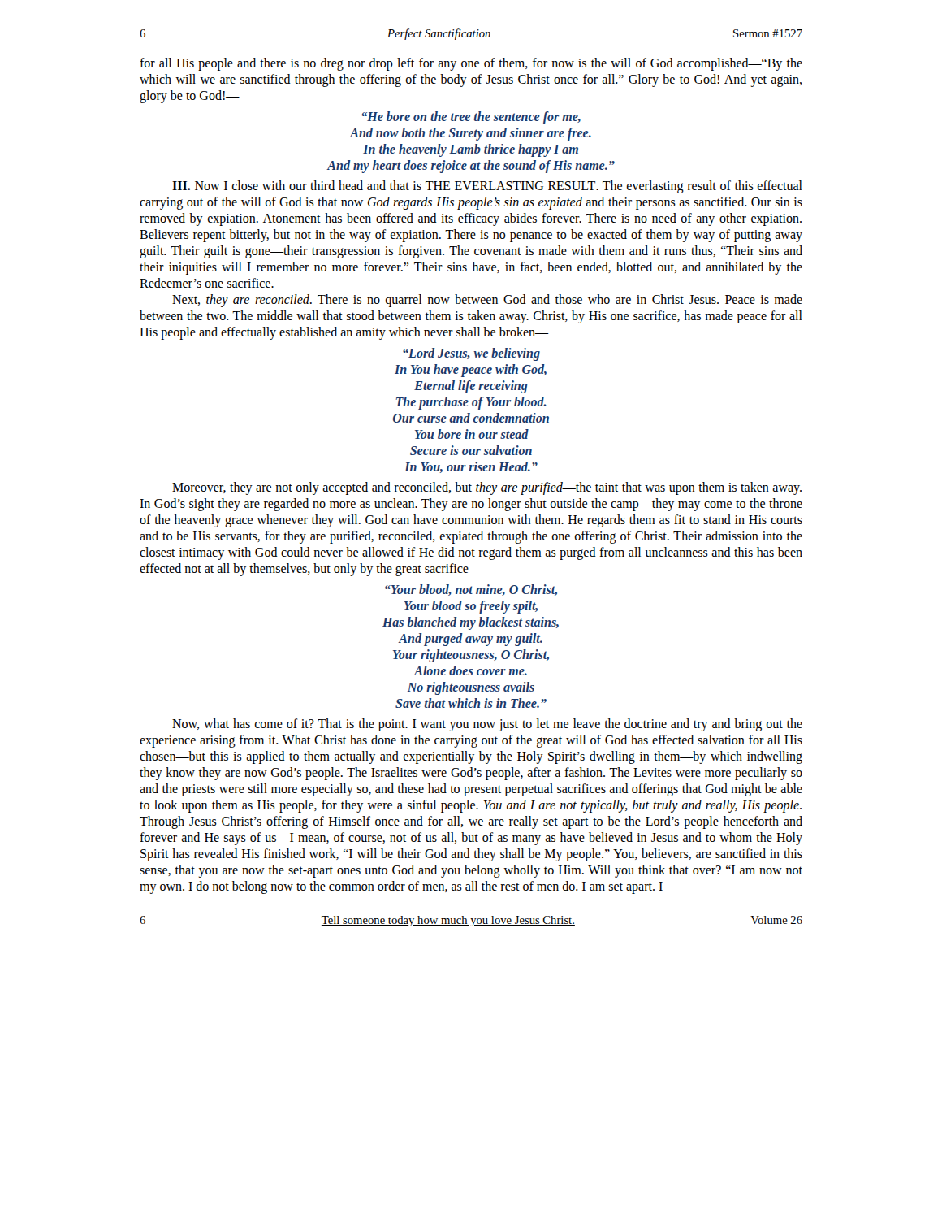6 Perfect Sanctification Sermon #1527
for all His people and there is no dreg nor drop left for any one of them, for now is the will of God accomplished—“By the which will we are sanctified through the offering of the body of Jesus Christ once for all.” Glory be to God! And yet again, glory be to God!—
“He bore on the tree the sentence for me,
And now both the Surety and sinner are free.
In the heavenly Lamb thrice happy I am
And my heart does rejoice at the sound of His name.”
III. Now I close with our third head and that is THE EVERLASTING RESULT. The everlasting result of this effectual carrying out of the will of God is that now God regards His people’s sin as expiated and their persons as sanctified. Our sin is removed by expiation. Atonement has been offered and its efficacy abides forever. There is no need of any other expiation. Believers repent bitterly, but not in the way of expiation. There is no penance to be exacted of them by way of putting away guilt. Their guilt is gone—their transgression is forgiven. The covenant is made with them and it runs thus, “Their sins and their iniquities will I remember no more forever.” Their sins have, in fact, been ended, blotted out, and annihilated by the Redeemer’s one sacrifice.
Next, they are reconciled. There is no quarrel now between God and those who are in Christ Jesus. Peace is made between the two. The middle wall that stood between them is taken away. Christ, by His one sacrifice, has made peace for all His people and effectually established an amity which never shall be broken—
“Lord Jesus, we believing
In You have peace with God,
Eternal life receiving
The purchase of Your blood.
Our curse and condemnation
You bore in our stead
Secure is our salvation
In You, our risen Head.”
Moreover, they are not only accepted and reconciled, but they are purified—the taint that was upon them is taken away. In God’s sight they are regarded no more as unclean. They are no longer shut outside the camp—they may come to the throne of the heavenly grace whenever they will. God can have communion with them. He regards them as fit to stand in His courts and to be His servants, for they are purified, reconciled, expiated through the one offering of Christ. Their admission into the closest intimacy with God could never be allowed if He did not regard them as purged from all uncleanness and this has been effected not at all by themselves, but only by the great sacrifice—
“Your blood, not mine, O Christ,
Your blood so freely spilt,
Has blanched my blackest stains,
And purged away my guilt.
Your righteousness, O Christ,
Alone does cover me.
No righteousness avails
Save that which is in Thee.”
Now, what has come of it? That is the point. I want you now just to let me leave the doctrine and try and bring out the experience arising from it. What Christ has done in the carrying out of the great will of God has effected salvation for all His chosen—but this is applied to them actually and experientially by the Holy Spirit’s dwelling in them—by which indwelling they know they are now God’s people. The Israelites were God’s people, after a fashion. The Levites were more peculiarly so and the priests were still more especially so, and these had to present perpetual sacrifices and offerings that God might be able to look upon them as His people, for they were a sinful people. You and I are not typically, but truly and really, His people. Through Jesus Christ’s offering of Himself once and for all, we are really set apart to be the Lord’s people henceforth and forever and He says of us—I mean, of course, not of us all, but of as many as have believed in Jesus and to whom the Holy Spirit has revealed His finished work, “I will be their God and they shall be My people.” You, believers, are sanctified in this sense, that you are now the set-apart ones unto God and you belong wholly to Him. Will you think that over? “I am now not my own. I do not belong now to the common order of men, as all the rest of men do. I am set apart. I
6 Tell someone today how much you love Jesus Christ. Volume 26